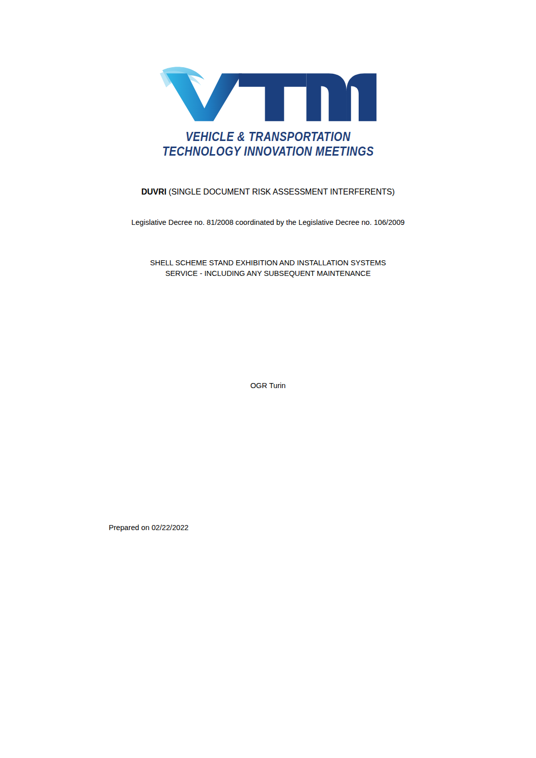Vehicle & Transportation
Technology Innovation Meetings
DUVRI (SINGLE DOCUMENT RISK ASSESSMENT INTERFERENTS)
Legislative Decree no. 81/2008 coordinated by the Legislative Decree no. 106/2009
SHELL SCHEME STAND EXHIBITION AND INSTALLATION SYSTEMS
SERVICE - INCLUDING ANY SUBSEQUENT MAINTENANCE
OGR Turin
Prepared on 02/22/2022